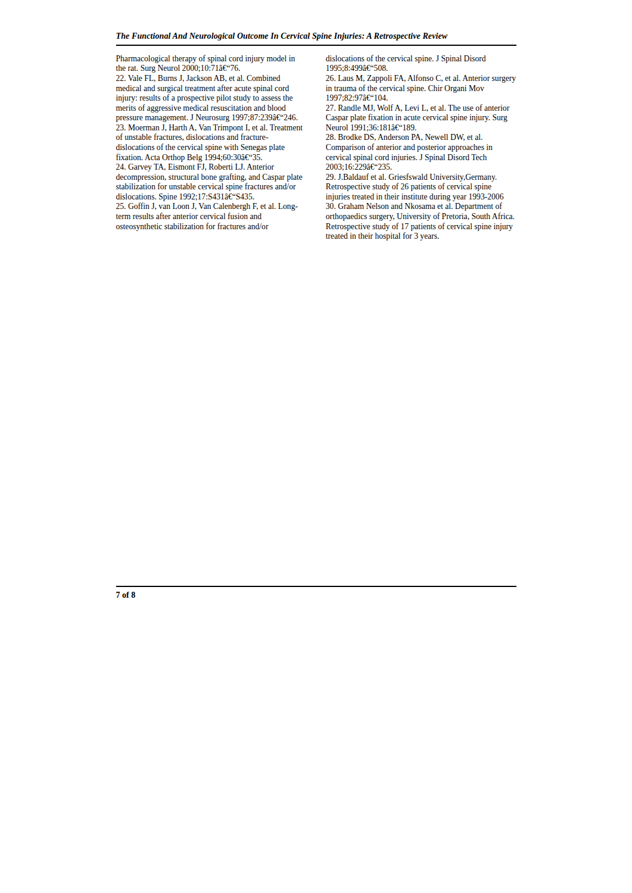The Functional And Neurological Outcome In Cervical Spine Injuries: A Retrospective Review
Pharmacological therapy of spinal cord injury model in the rat. Surg Neurol 2000;10:71â€“76.
22. Vale FL, Burns J, Jackson AB, et al. Combined medical and surgical treatment after acute spinal cord injury: results of a prospective pilot study to assess the merits of aggressive medical resuscitation and blood pressure management. J Neurosurg 1997;87:239â€“246.
23. Moerman J, Harth A, Van Trimpont I, et al. Treatment of unstable fractures, dislocations and fracture-dislocations of the cervical spine with Senegas plate fixation. Acta Orthop Belg 1994;60:30â€“35.
24. Garvey TA, Eismont FJ, Roberti LJ. Anterior decompression, structural bone grafting, and Caspar plate stabilization for unstable cervical spine fractures and/or dislocations. Spine 1992;17:S431â€“S435.
25. Goffin J, van Loon J, Van Calenbergh F, et al. Long-term results after anterior cervical fusion and osteosynthetic stabilization for fractures and/or dislocations of the cervical spine. J Spinal Disord 1995;8:499â€“508.
26. Laus M, Zappoli FA, Alfonso C, et al. Anterior surgery in trauma of the cervical spine. Chir Organi Mov 1997;82:97â€“104.
27. Randle MJ, Wolf A, Levi L, et al. The use of anterior Caspar plate fixation in acute cervical spine injury. Surg Neurol 1991;36:181â€“189.
28. Brodke DS, Anderson PA, Newell DW, et al. Comparison of anterior and posterior approaches in cervical spinal cord injuries. J Spinal Disord Tech 2003;16:229â€“235.
29. J.Baldauf et al. Griesfswald University,Germany. Retrospective study of 26 patients of cervical spine injuries treated in their institute during year 1993-2006
30. Graham Nelson and Nkosama et al. Department of orthopaedics surgery, University of Pretoria, South Africa. Retrospective study of 17 patients of cervical spine injury treated in their hospital for 3 years.
7 of 8